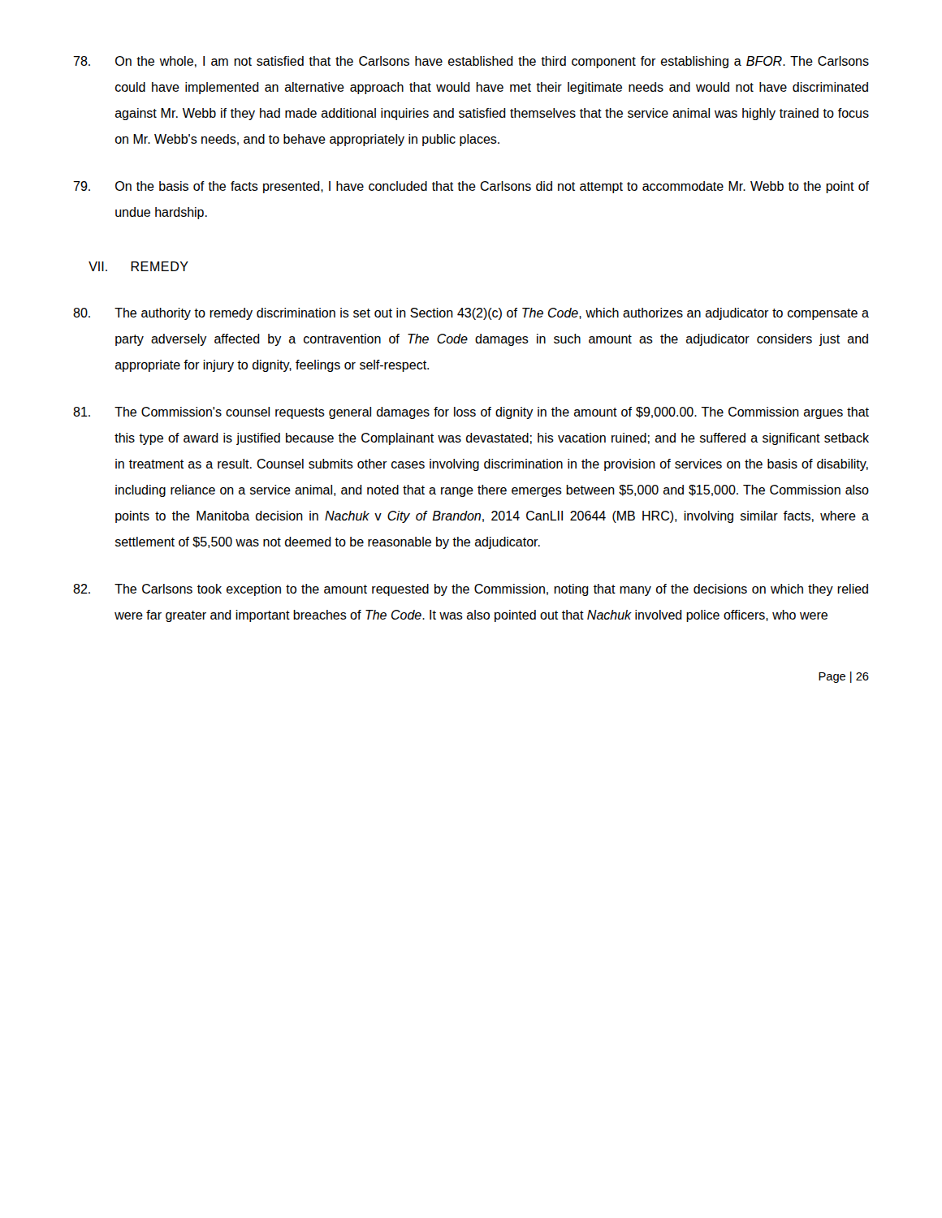78.
On the whole, I am not satisfied that the Carlsons have established the third component for establishing a BFOR. The Carlsons could have implemented an alternative approach that would have met their legitimate needs and would not have discriminated against Mr. Webb if they had made additional inquiries and satisfied themselves that the service animal was highly trained to focus on Mr. Webb's needs, and to behave appropriately in public places.
79.
On the basis of the facts presented, I have concluded that the Carlsons did not attempt to accommodate Mr. Webb to the point of undue hardship.
VII.
REMEDY
80.
The authority to remedy discrimination is set out in Section 43(2)(c) of The Code, which authorizes an adjudicator to compensate a party adversely affected by a contravention of The Code damages in such amount as the adjudicator considers just and appropriate for injury to dignity, feelings or self-respect.
81.
The Commission's counsel requests general damages for loss of dignity in the amount of $9,000.00. The Commission argues that this type of award is justified because the Complainant was devastated; his vacation ruined; and he suffered a significant setback in treatment as a result. Counsel submits other cases involving discrimination in the provision of services on the basis of disability, including reliance on a service animal, and noted that a range there emerges between $5,000 and $15,000. The Commission also points to the Manitoba decision in Nachuk v City of Brandon, 2014 CanLII 20644 (MB HRC), involving similar facts, where a settlement of $5,500 was not deemed to be reasonable by the adjudicator.
82.
The Carlsons took exception to the amount requested by the Commission, noting that many of the decisions on which they relied were far greater and important breaches of The Code. It was also pointed out that Nachuk involved police officers, who were
Page | 26